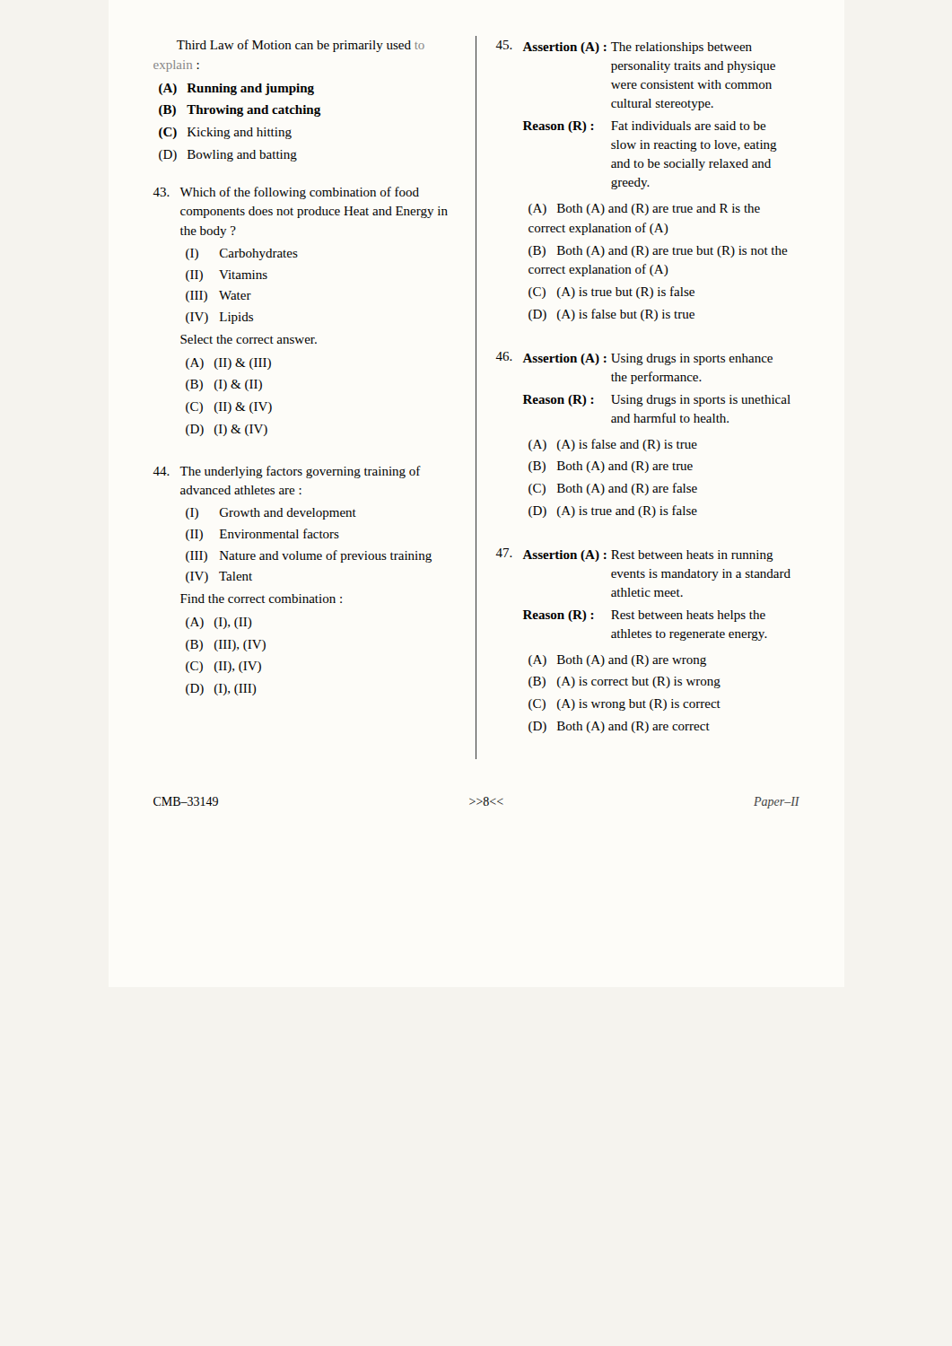Third Law of Motion can be primarily used to explain :
(A) Running and jumping
(B) Throwing and catching
(C) Kicking and hitting
(D) Bowling and batting
43. Which of the following combination of food components does not produce Heat and Energy in the body ?
(I) Carbohydrates
(II) Vitamins
(III) Water
(IV) Lipids
Select the correct answer.
(A) (II) & (III)
(B) (I) & (II)
(C) (II) & (IV)
(D) (I) & (IV)
44. The underlying factors governing training of advanced athletes are :
(I) Growth and development
(II) Environmental factors
(III) Nature and volume of previous training
(IV) Talent
Find the correct combination :
(A) (I), (II)
(B) (III), (IV)
(C) (II), (IV)
(D) (I), (III)
45.
| Assertion (A) : | The relationships between personality traits and physique were consistent with common cultural stereotype. |
| Reason (R) : | Fat individuals are said to be slow in reacting to love, eating and to be socially relaxed and greedy. |
(A) Both (A) and (R) are true and R is the correct explanation of (A)
(B) Both (A) and (R) are true but (R) is not the correct explanation of (A)
(C) (A) is true but (R) is false
(D) (A) is false but (R) is true
46.
| Assertion (A) : | Using drugs in sports enhance the performance. |
| Reason (R) : | Using drugs in sports is unethical and harmful to health. |
(A) (A) is false and (R) is true
(B) Both (A) and (R) are true
(C) Both (A) and (R) are false
(D) (A) is true and (R) is false
47.
| Assertion (A) : | Rest between heats in running events is mandatory in a standard athletic meet. |
| Reason (R) : | Rest between heats helps the athletes to regenerate energy. |
(A) Both (A) and (R) are wrong
(B) (A) is correct but (R) is wrong
(C) (A) is wrong but (R) is correct
(D) Both (A) and (R) are correct
CMB–33149
>>8<<
Paper–II